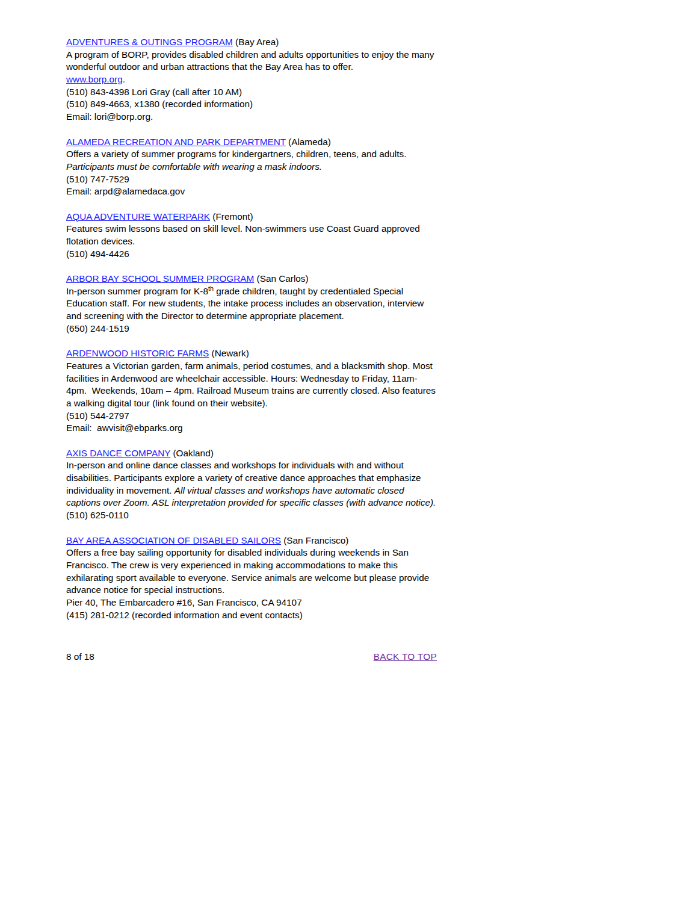Adventures & Outings Program (Bay Area)
A program of BORP, provides disabled children and adults opportunities to enjoy the many wonderful outdoor and urban attractions that the Bay Area has to offer.
www.borp.org.
(510) 843-4398 Lori Gray (call after 10 AM)
(510) 849-4663, x1380 (recorded information)
Email: lori@borp.org.
Alameda Recreation and Park Department (Alameda)
Offers a variety of summer programs for kindergartners, children, teens, and adults.
Participants must be comfortable with wearing a mask indoors.
(510) 747-7529
Email: arpd@alamedaca.gov
Aqua Adventure Waterpark (Fremont)
Features swim lessons based on skill level. Non-swimmers use Coast Guard approved flotation devices.
(510) 494-4426
Arbor Bay School Summer Program (San Carlos)
In-person summer program for K-8th grade children, taught by credentialed Special Education staff. For new students, the intake process includes an observation, interview and screening with the Director to determine appropriate placement.
(650) 244-1519
Ardenwood Historic Farms (Newark)
Features a Victorian garden, farm animals, period costumes, and a blacksmith shop. Most facilities in Ardenwood are wheelchair accessible. Hours: Wednesday to Friday, 11am-4pm. Weekends, 10am – 4pm. Railroad Museum trains are currently closed. Also features a walking digital tour (link found on their website).
(510) 544-2797
Email: awvisit@ebparks.org
Axis Dance Company (Oakland)
In-person and online dance classes and workshops for individuals with and without disabilities. Participants explore a variety of creative dance approaches that emphasize individuality in movement. All virtual classes and workshops have automatic closed captions over Zoom. ASL interpretation provided for specific classes (with advance notice).
(510) 625-0110
Bay Area Association of Disabled Sailors (San Francisco)
Offers a free bay sailing opportunity for disabled individuals during weekends in San Francisco. The crew is very experienced in making accommodations to make this exhilarating sport available to everyone. Service animals are welcome but please provide advance notice for special instructions.
Pier 40, The Embarcadero #16, San Francisco, CA 94107
(415) 281-0212 (recorded information and event contacts)
8 of 18 Back to Top